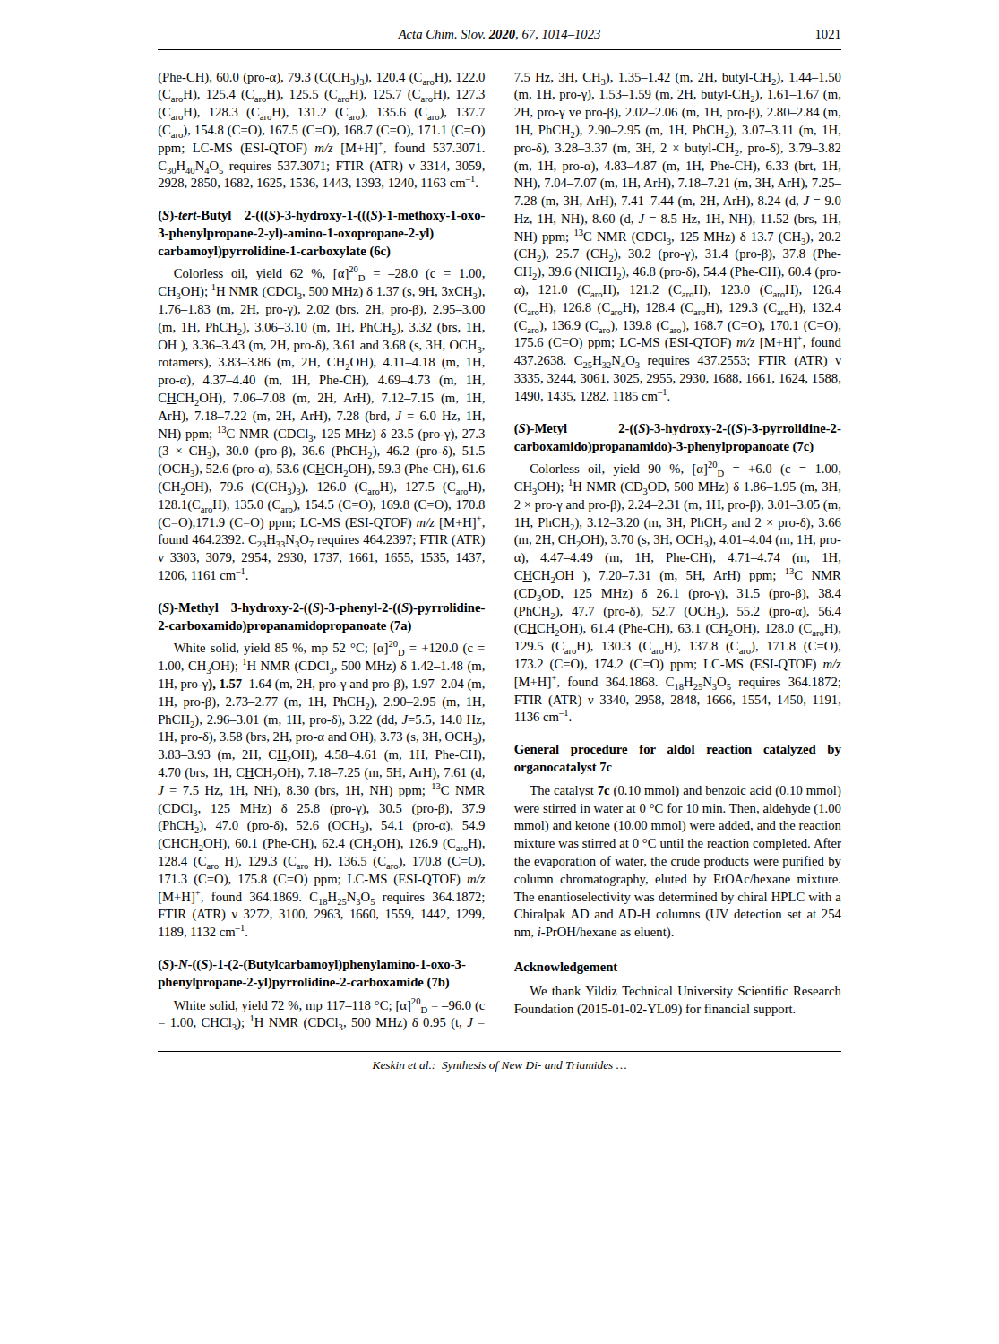1021 Acta Chim. Slov. 2020, 67, 1014–1023
(Phe-CH), 60.0 (pro-α), 79.3 (C(CH3)3), 120.4 (CaroH), 122.0 (CaroH), 125.4 (CaroH), 125.5 (CaroH), 125.7 (CaroH), 127.3 (CaroH), 128.3 (CaroH), 131.2 (Caro), 135.6 (Caro), 137.7 (Caro), 154.8 (C=O), 167.5 (C=O), 168.7 (C=O), 171.1 (C=O) ppm; LC-MS (ESI-QTOF) m/z [M+H]+, found 537.3071. C30H40N4O5 requires 537.3071; FTIR (ATR) ν 3314, 3059, 2928, 2850, 1682, 1625, 1536, 1443, 1393, 1240, 1163 cm–1.
(S)-tert-Butyl 2-(((S)-3-hydroxy-1-(((S)-1-methoxy-1-oxo-3-phenylpropane-2-yl)-amino-1-oxopropane-2-yl) carbamoyl)pyrrolidine-1-carboxylate (6c)
Colorless oil, yield 62 %, [α]20D = –28.0 (c = 1.00, CH3OH); 1H NMR (CDCl3, 500 MHz) δ 1.37 (s, 9H, 3xCH3), 1.76–1.83 (m, 2H, pro-γ), 2.02 (brs, 2H, pro-β), 2.95–3.00 (m, 1H, PhCH2), 3.06–3.10 (m, 1H, PhCH2), 3.32 (brs, 1H, OH ), 3.36–3.43 (m, 2H, pro-δ), 3.61 and 3.68 (s, 3H, OCH3, rotamers), 3.83–3.86 (m, 2H, CH2OH), 4.11–4.18 (m, 1H, pro-α), 4.37–4.40 (m, 1H, Phe-CH), 4.69–4.73 (m, 1H, CHCH2OH), 7.06–7.08 (m, 2H, ArH), 7.12–7.15 (m, 1H, ArH), 7.18–7.22 (m, 2H, ArH), 7.28 (brd, J = 6.0 Hz, 1H, NH) ppm; 13C NMR (CDCl3, 125 MHz) δ 23.5 (pro-γ), 27.3 (3 × CH3), 30.0 (pro-β), 36.6 (PhCH2), 46.2 (pro-δ), 51.5 (OCH3), 52.6 (pro-α), 53.6 (CHCH2OH), 59.3 (Phe-CH), 61.6 (CH2OH), 79.6 (C(CH3)3), 126.0 (CaroH), 127.5 (CaroH), 128.1(CaroH), 135.0 (Caro), 154.5 (C=O), 169.8 (C=O), 170.8 (C=O),171.9 (C=O) ppm; LC-MS (ESI-QTOF) m/z [M+H]+, found 464.2392. C23H33N3O7 requires 464.2397; FTIR (ATR) ν 3303, 3079, 2954, 2930, 1737, 1661, 1655, 1535, 1437, 1206, 1161 cm–1.
(S)-Methyl 3-hydroxy-2-((S)-3-phenyl-2-((S)-pyrrolidine-2-carboxamido)propanamidopropanoate (7a)
White solid, yield 85 %, mp 52 °C; [α]20D = +120.0 (c = 1.00, CH3OH); 1H NMR (CDCl3, 500 MHz) δ 1.42–1.48 (m, 1H, pro-γ), 1.57–1.64 (m, 2H, pro-γ and pro-β), 1.97–2.04 (m, 1H, pro-β), 2.73–2.77 (m, 1H, PhCH2), 2.90–2.95 (m, 1H, PhCH2), 2.96–3.01 (m, 1H, pro-δ), 3.22 (dd, J=5.5, 14.0 Hz, 1H, pro-δ), 3.58 (brs, 2H, pro-α and OH), 3.73 (s, 3H, OCH3), 3.83–3.93 (m, 2H, CH2OH), 4.58–4.61 (m, 1H, Phe-CH), 4.70 (brs, 1H, CHCH2OH), 7.18–7.25 (m, 5H, ArH), 7.61 (d, J = 7.5 Hz, 1H, NH), 8.30 (brs, 1H, NH) ppm; 13C NMR (CDCl3, 125 MHz) δ 25.8 (pro-γ), 30.5 (pro-β), 37.9 (PhCH2), 47.0 (pro-δ), 52.6 (OCH3), 54.1 (pro-α), 54.9 (CHCH2OH), 60.1 (Phe-CH), 62.4 (CH2OH), 126.9 (CaroH), 128.4 (Caro H), 129.3 (Caro H), 136.5 (Caro), 170.8 (C=O), 171.3 (C=O), 175.8 (C=O) ppm; LC-MS (ESI-QTOF) m/z [M+H]+, found 364.1869. C18H25N3O5 requires 364.1872; FTIR (ATR) ν 3272, 3100, 2963, 1660, 1559, 1442, 1299, 1189, 1132 cm–1.
(S)-N-((S)-1-(2-(Butylcarbamoyl)phenylamino-1-oxo-3-phenylpropane-2-yl)pyrrolidine-2-carboxamide (7b)
White solid, yield 72 %, mp 117–118 °C; [α]20D = –96.0 (c = 1.00, CHCl3); 1H NMR (CDCl3, 500 MHz) δ 0.95 (t, J = 7.5 Hz, 3H, CH3), 1.35–1.42 (m, 2H, butyl-CH2), 1.44–1.50 (m, 1H, pro-γ), 1.53–1.59 (m, 2H, butyl-CH2), 1.61–1.67 (m, 2H, pro-γ ve pro-β), 2.02–2.06 (m, 1H, pro-β), 2.80–2.84 (m, 1H, PhCH2), 2.90–2.95 (m, 1H, PhCH2), 3.07–3.11 (m, 1H, pro-δ), 3.28–3.37 (m, 3H, 2 × butyl-CH2, pro-δ), 3.79–3.82 (m, 1H, pro-α), 4.83–4.87 (m, 1H, Phe-CH), 6.33 (brt, 1H, NH), 7.04–7.07 (m, 1H, ArH), 7.18–7.21 (m, 3H, ArH), 7.25–7.28 (m, 3H, ArH), 7.41–7.44 (m, 2H, ArH), 8.24 (d, J = 9.0 Hz, 1H, NH), 8.60 (d, J = 8.5 Hz, 1H, NH), 11.52 (brs, 1H, NH) ppm; 13C NMR (CDCl3, 125 MHz) δ 13.7 (CH3), 20.2 (CH2), 25.7 (CH2), 30.2 (pro-γ), 31.4 (pro-β), 37.8 (Phe-CH2), 39.6 (NHCH2), 46.8 (pro-δ), 54.4 (Phe-CH), 60.4 (pro-α), 121.0 (CaroH), 121.2 (CaroH), 123.0 (CaroH), 126.4 (CaroH), 126.8 (CaroH), 128.4 (CaroH), 129.3 (CaroH), 132.4 (Caro), 136.9 (Caro), 139.8 (Caro), 168.7 (C=O), 170.1 (C=O), 175.6 (C=O) ppm; LC-MS (ESI-QTOF) m/z [M+H]+, found 437.2638. C25H32N4O3 requires 437.2553; FTIR (ATR) ν 3335, 3244, 3061, 3025, 2955, 2930, 1688, 1661, 1624, 1588, 1490, 1435, 1282, 1185 cm–1.
(S)-Metyl 2-((S)-3-hydroxy-2-((S)-3-pyrrolidine-2-carboxamido)propanamido)-3-phenylpropanoate (7c)
Colorless oil, yield 90 %, [α]20D = +6.0 (c = 1.00, CH3OH); 1H NMR (CD3OD, 500 MHz) δ 1.86–1.95 (m, 3H, 2 × pro-γ and pro-β), 2.24–2.31 (m, 1H, pro-β), 3.01–3.05 (m, 1H, PhCH2), 3.12–3.20 (m, 3H, PhCH2 and 2 × pro-δ), 3.66 (m, 2H, CH2OH), 3.70 (s, 3H, OCH3), 4.01–4.04 (m, 1H, pro-α), 4.47–4.49 (m, 1H, Phe-CH), 4.71–4.74 (m, 1H, CHCH2OH ), 7.20–7.31 (m, 5H, ArH) ppm; 13C NMR (CD3OD, 125 MHz) δ 26.1 (pro-γ), 31.5 (pro-β), 38.4 (PhCH2), 47.7 (pro-δ), 52.7 (OCH3), 55.2 (pro-α), 56.4 (CHCH2OH), 61.4 (Phe-CH), 63.1 (CH2OH), 128.0 (CaroH), 129.5 (CaroH), 130.3 (CaroH), 137.8 (Caro), 171.8 (C=O), 173.2 (C=O), 174.2 (C=O) ppm; LC-MS (ESI-QTOF) m/z [M+H]+, found 364.1868. C18H25N3O5 requires 364.1872; FTIR (ATR) ν 3340, 2958, 2848, 1666, 1554, 1450, 1191, 1136 cm–1.
General procedure for aldol reaction catalyzed by organocatalyst 7c
The catalyst 7c (0.10 mmol) and benzoic acid (0.10 mmol) were stirred in water at 0 °C for 10 min. Then, aldehyde (1.00 mmol) and ketone (10.00 mmol) were added, and the reaction mixture was stirred at 0 °C until the reaction completed. After the evaporation of water, the crude products were purified by column chromatography, eluted by EtOAc/hexane mixture. The enantioselectivity was determined by chiral HPLC with a Chiralpak AD and AD-H columns (UV detection set at 254 nm, i-PrOH/hexane as eluent).
Acknowledgement
We thank Yildiz Technical University Scientific Research Foundation (2015-01-02-YL09) for financial support.
Keskin et al.: Synthesis of New Di- and Triamides …